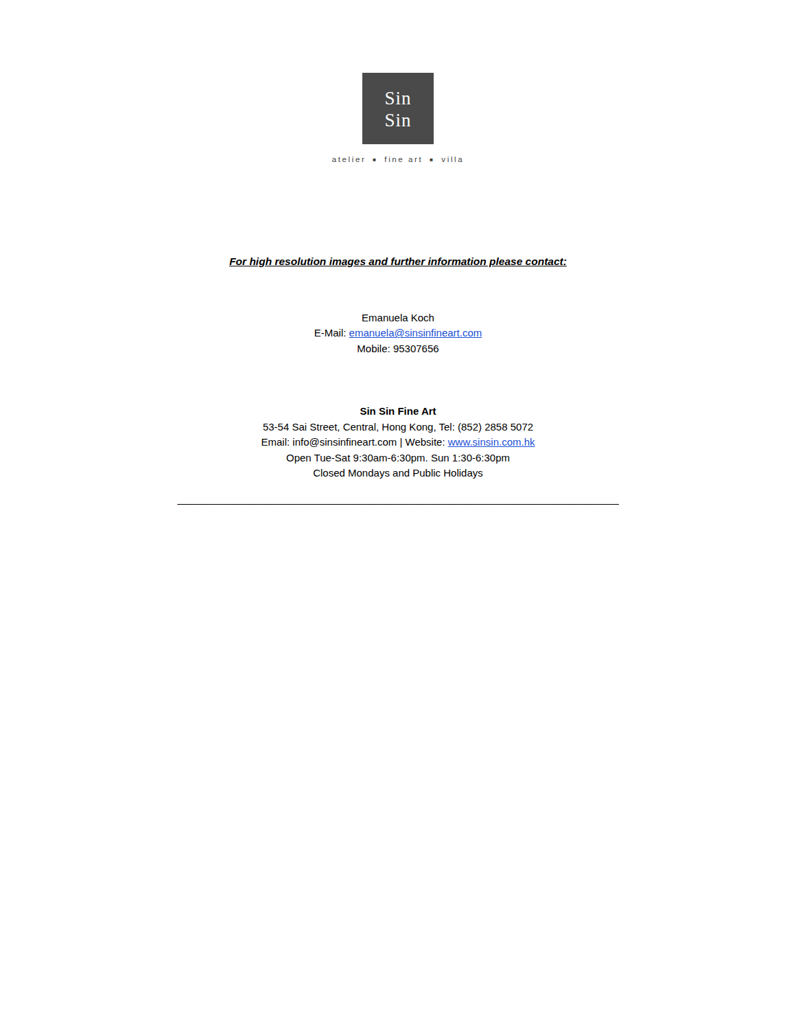Sin Sin
atelier ■ fine art ■ villa
For high resolution images and further information please contact:
Emanuela Koch
E-Mail: emanuela@sinsinfineart.com
Mobile: 95307656
Sin Sin Fine Art
53-54 Sai Street, Central, Hong Kong, Tel: (852) 2858 5072
Email: info@sinsinfineart.com | Website: www.sinsin.com.hk
Open Tue-Sat 9:30am-6:30pm. Sun 1:30-6:30pm
Closed Mondays and Public Holidays
_______________________________________________________________________________